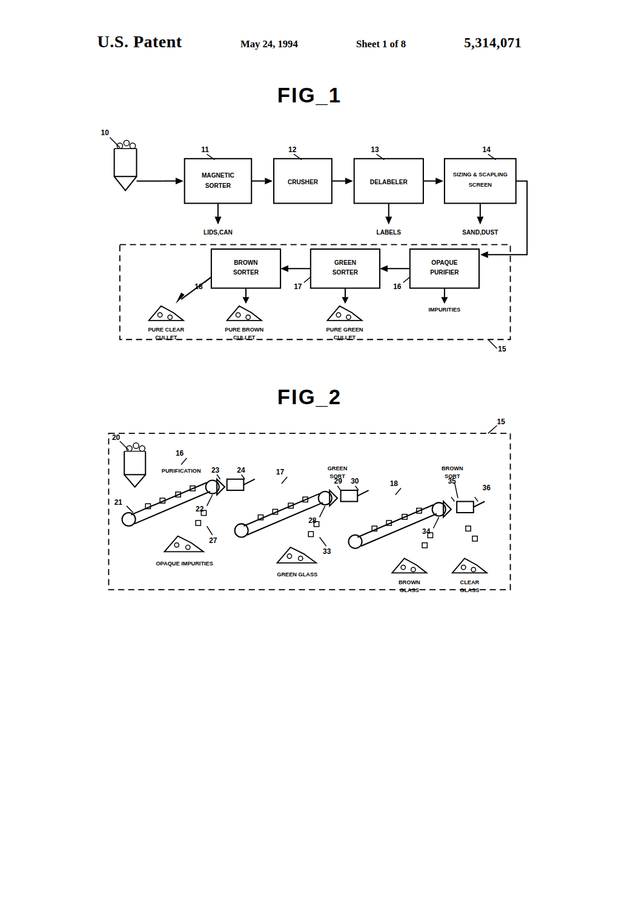U.S. Patent May 24, 1994 Sheet 1 of 8 5,314,071
FIG_1
10 MAGNETIC SORTER 11 CRUSHER 12 DELABELER 13 SIZING & SCAPLING SCREEN 14 LIDS,CAN LABELS SAND,DUST 15 OPAQUE PURIFIER 16 IMPURITIES GREEN SORTER 17 BROWN SORTER 18 PURE CLEAR CULLET PURE BROWN CULLET PURE GREEN CULLET
FIG_2
15 20 21 PURIFICATION 16 23 24 22 27 OPAQUE IMPURITIES 17 GREEN SORT 29 30 28 33 GREEN GLASS 18 BROWN SORT 35 36 34 BROWN GLASS CLEAR GLASS